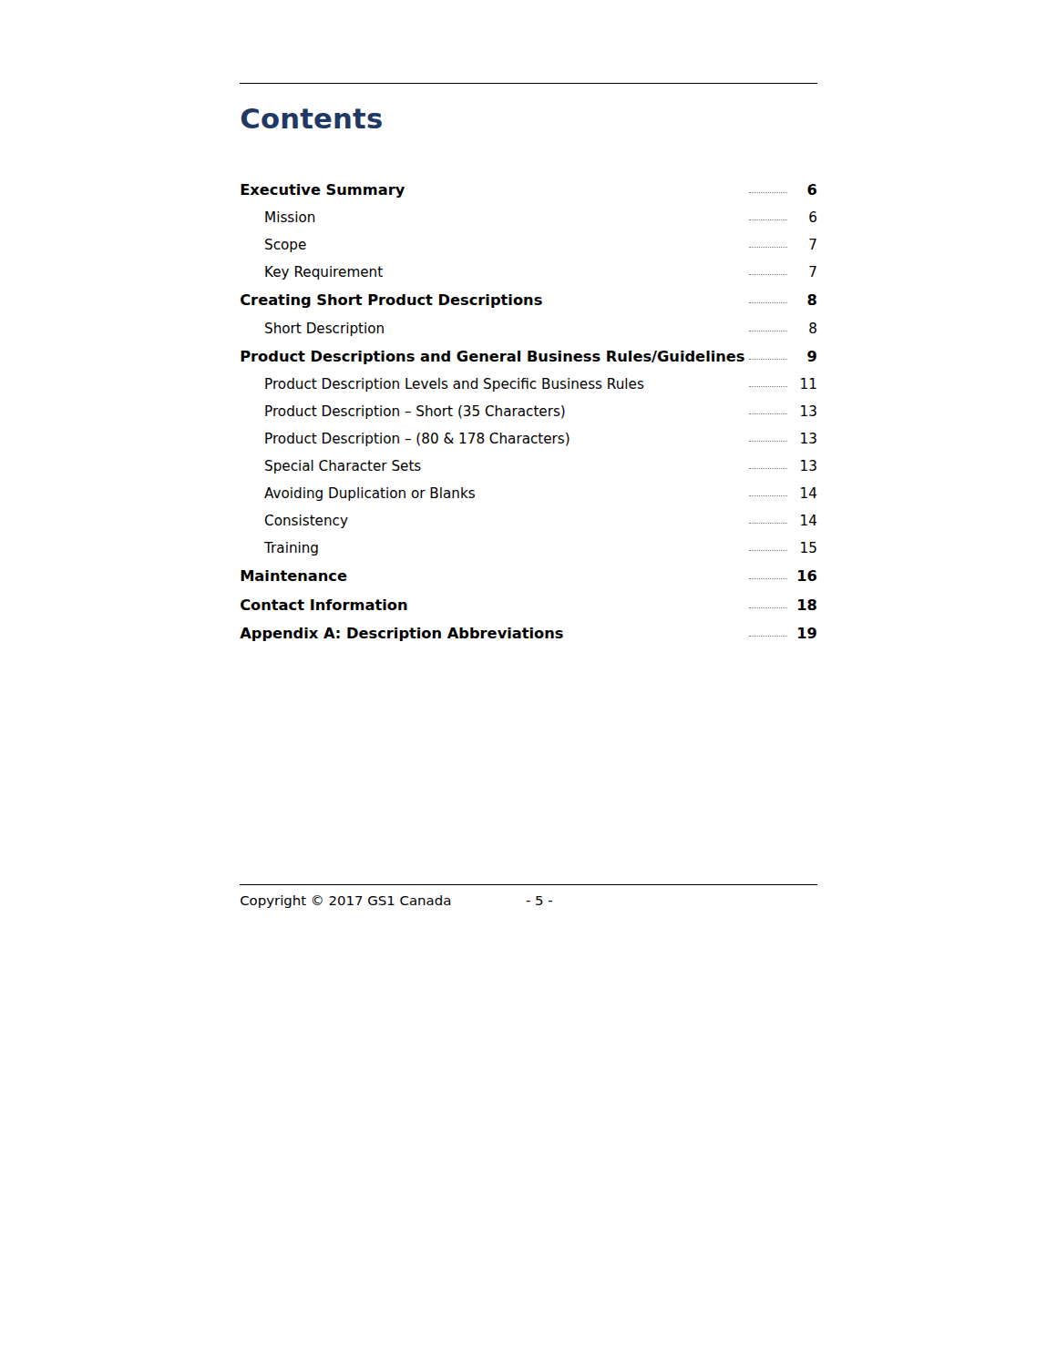Contents
| Executive Summary | | 6 |
| Mission | | 6 |
| Scope | | 7 |
| Key Requirement | | 7 |
| Creating Short Product Descriptions | | 8 |
| Short Description | | 8 |
| Product Descriptions and General Business Rules/Guidelines | | 9 |
| Product Description Levels and Specific Business Rules | | 11 |
| Product Description – Short (35 Characters) | | 13 |
| Product Description – (80 & 178 Characters) | | 13 |
| Special Character Sets | | 13 |
| Avoiding Duplication or Blanks | | 14 |
| Consistency | | 14 |
| Training | | 15 |
| Maintenance | | 16 |
| Contact Information | | 18 |
| Appendix A: Description Abbreviations | | 19 |
Copyright © 2017 GS1 Canada - 5 -